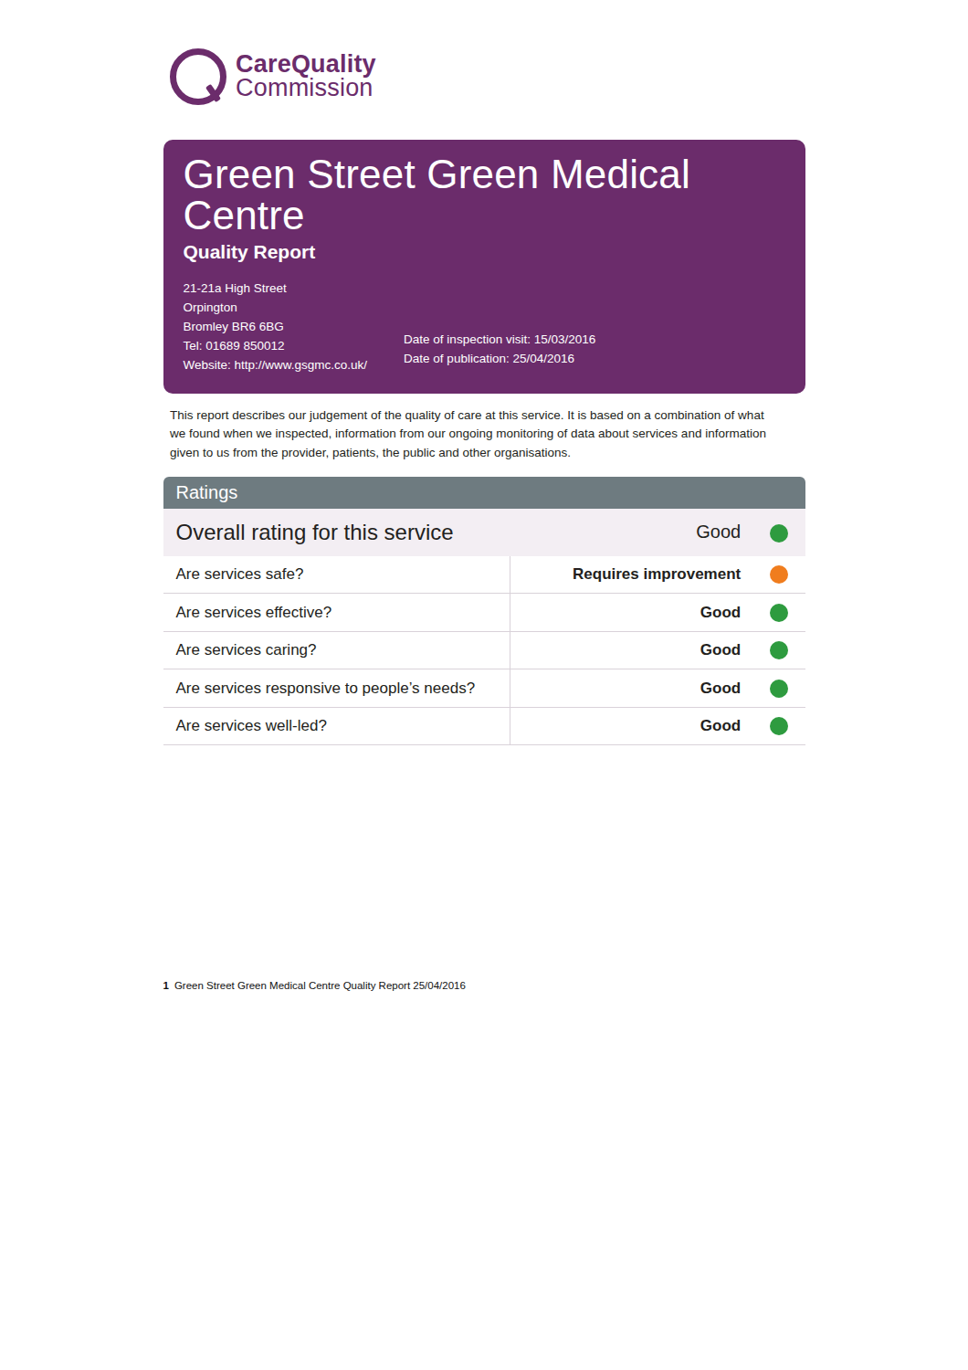CareQuality Commission
Green Street Green Medical
Centre
Quality Report
21-21a High Street
Orpington
Bromley BR6 6BG
Tel: 01689 850012
Website: http://www.gsgmc.co.uk/
Date of inspection visit: 15/03/2016
Date of publication: 25/04/2016
This report describes our judgement of the quality of care at this service. It is based on a combination of what we found when we inspected, information from our ongoing monitoring of data about services and information given to us from the provider, patients, the public and other organisations.
Ratings
| Overall rating for this service | Good | |
| Are services safe? | Requires improvement | |
| Are services effective? | Good | |
| Are services caring? | Good | |
| Are services responsive to people’s needs? | Good | |
| Are services well-led? | Good | |
1 Green Street Green Medical Centre Quality Report 25/04/2016